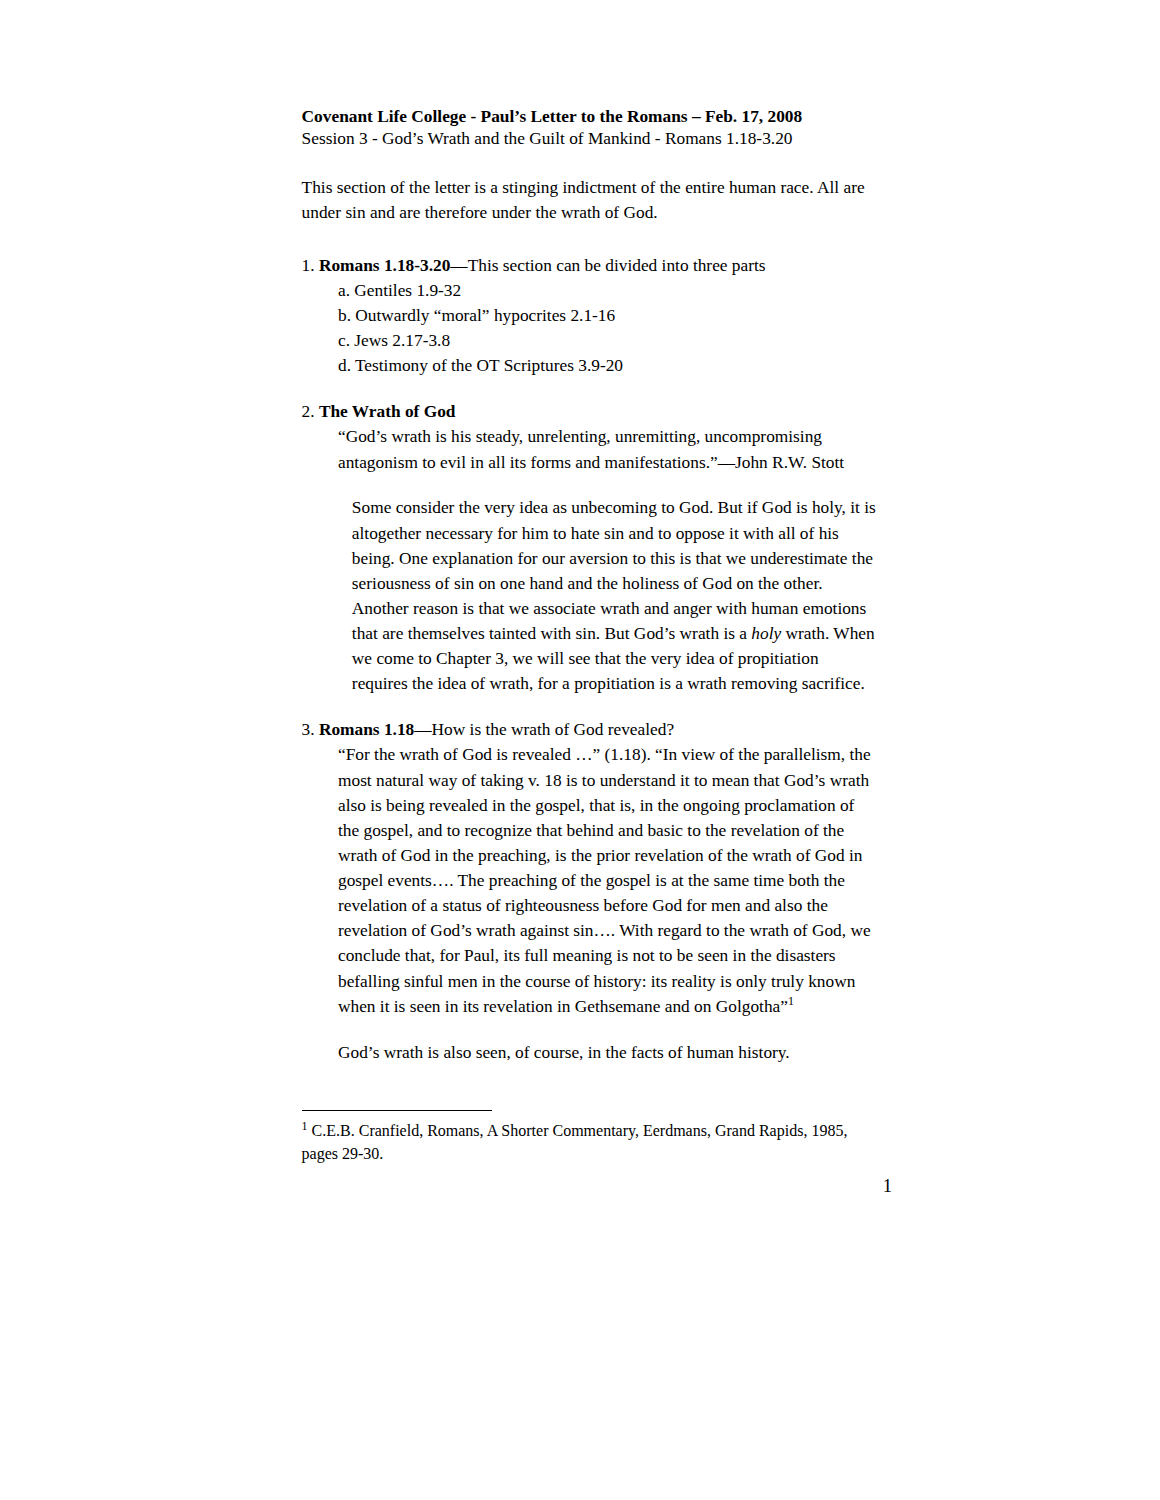Covenant Life College - Paul’s Letter to the Romans – Feb. 17, 2008
Session 3 - God’s Wrath and the Guilt of Mankind - Romans 1.18-3.20
This section of the letter is a stinging indictment of the entire human race. All are under sin and are therefore under the wrath of God.
1. Romans 1.18-3.20—This section can be divided into three parts
a. Gentiles 1.9-32
b. Outwardly “moral” hypocrites 2.1-16
c. Jews 2.17-3.8
d. Testimony of the OT Scriptures 3.9-20
2. The Wrath of God
“God’s wrath is his steady, unrelenting, unremitting, uncompromising antagonism to evil in all its forms and manifestations.”—John R.W. Stott
Some consider the very idea as unbecoming to God. But if God is holy, it is altogether necessary for him to hate sin and to oppose it with all of his being. One explanation for our aversion to this is that we underestimate the seriousness of sin on one hand and the holiness of God on the other. Another reason is that we associate wrath and anger with human emotions that are themselves tainted with sin. But God’s wrath is a holy wrath. When we come to Chapter 3, we will see that the very idea of propitiation requires the idea of wrath, for a propitiation is a wrath removing sacrifice.
3. Romans 1.18—How is the wrath of God revealed?
“For the wrath of God is revealed …” (1.18). “In view of the parallelism, the most natural way of taking v. 18 is to understand it to mean that God’s wrath also is being revealed in the gospel, that is, in the ongoing proclamation of the gospel, and to recognize that behind and basic to the revelation of the wrath of God in the preaching, is the prior revelation of the wrath of God in gospel events…. The preaching of the gospel is at the same time both the revelation of a status of righteousness before God for men and also the revelation of God’s wrath against sin…. With regard to the wrath of God, we conclude that, for Paul, its full meaning is not to be seen in the disasters befalling sinful men in the course of history: its reality is only truly known when it is seen in its revelation in Gethsemane and on Golgotha”1
God’s wrath is also seen, of course, in the facts of human history.
1 C.E.B. Cranfield, Romans, A Shorter Commentary, Eerdmans, Grand Rapids, 1985, pages 29-30.
1